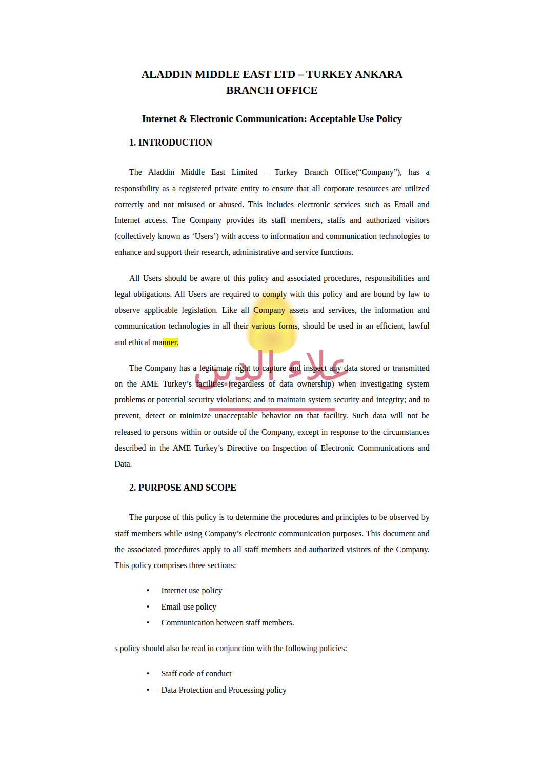علاء الدين
ALADDIN MIDDLE EAST LTD – TURKEY ANKARA
BRANCH OFFICE
Internet & Electronic Communication: Acceptable Use Policy
1. INTRODUCTION
The Aladdin Middle East Limited – Turkey Branch Office(“Company”), has a responsibility as a registered private entity to ensure that all corporate resources are utilized correctly and not misused or abused. This includes electronic services such as Email and Internet access. The Company provides its staff members, staffs and authorized visitors (collectively known as ‘Users’) with access to information and communication technologies to enhance and support their research, administrative and service functions.
All Users should be aware of this policy and associated procedures, responsibilities and legal obligations. All Users are required to comply with this policy and are bound by law to observe applicable legislation. Like all Company assets and services, the information and communication technologies in all their various forms, should be used in an efficient, lawful and ethical manner.
The Company has a legitimate right to capture and inspect any data stored or transmitted on the AME Turkey’s facilities (regardless of data ownership) when investigating system problems or potential security violations; and to maintain system security and integrity; and to prevent, detect or minimize unacceptable behavior on that facility. Such data will not be released to persons within or outside of the Company, except in response to the circumstances described in the AME Turkey’s Directive on Inspection of Electronic Communications and Data.
2. PURPOSE AND SCOPE
The purpose of this policy is to determine the procedures and principles to be observed by staff members while using Company’s electronic communication purposes. This document and the associated procedures apply to all staff members and authorized visitors of the Company. This policy comprises three sections:
Internet use policy
Email use policy
Communication between staff members.
s policy should also be read in conjunction with the following policies:
Staff code of conduct
Data Protection and Processing policy